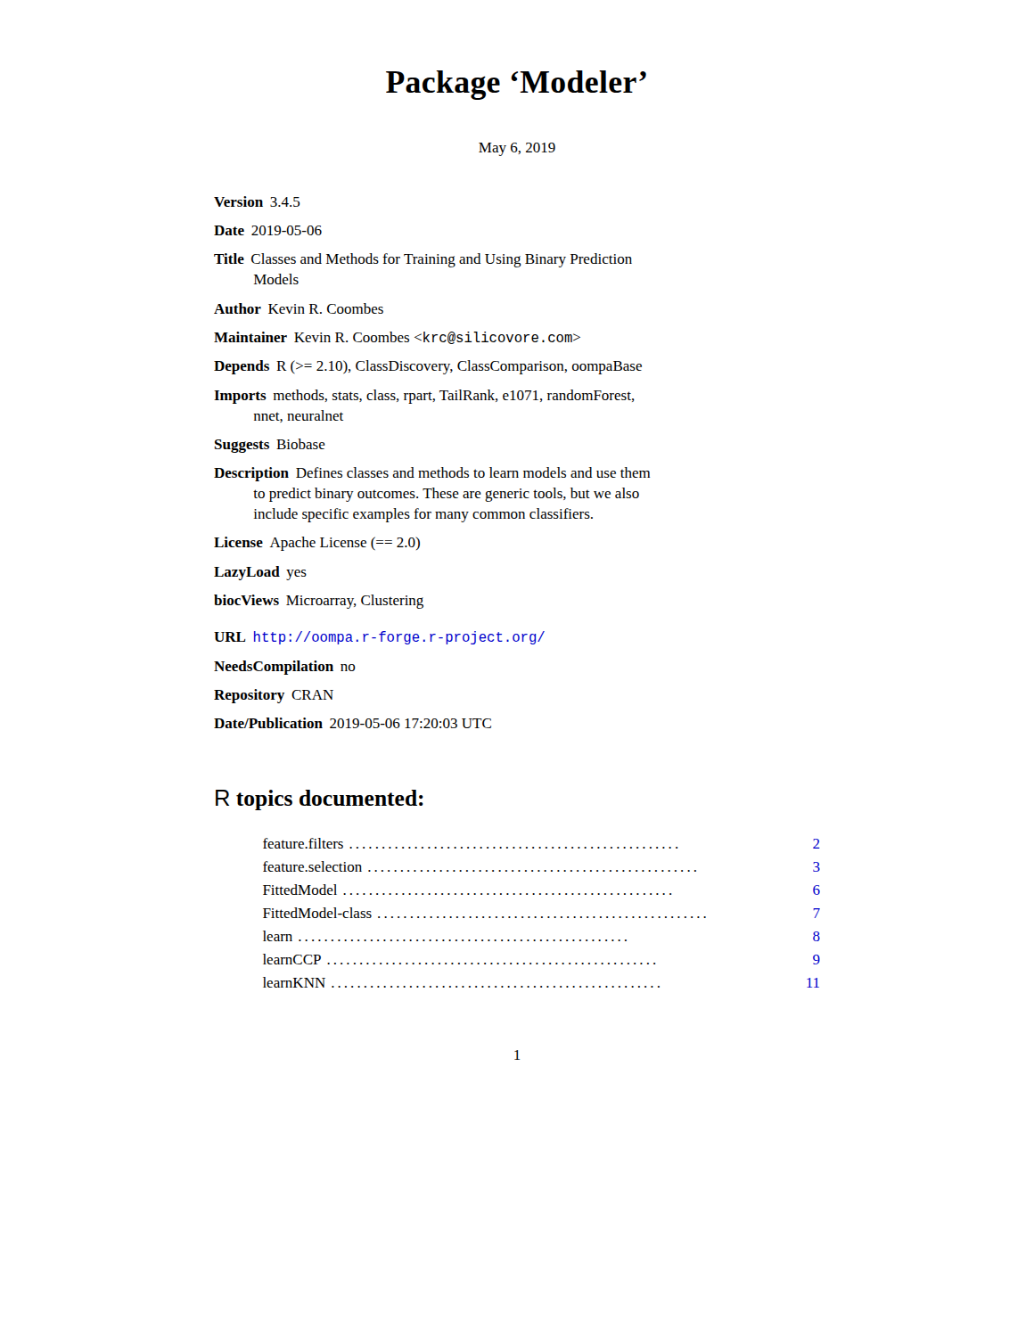Package ‘Modeler’
May 6, 2019
Version
3.4.5
Date
2019-05-06
Title
Classes and Methods for Training and Using Binary Prediction
Models
Author
Kevin R. Coombes
Maintainer
Kevin R. Coombes <krc@silicovore.com>
Depends
R (>= 2.10), ClassDiscovery, ClassComparison, oompaBase
Imports
methods, stats, class, rpart, TailRank, e1071, randomForest,
nnet, neuralnet
Suggests
Biobase
Description
Defines classes and methods to learn models and use them
to predict binary outcomes. These are generic tools, but we also include specific examples for many common classifiers.
License
Apache License (== 2.0)
LazyLoad
yes
biocViews
Microarray, Clustering
URL
http://oompa.r-forge.r-project.org/
NeedsCompilation
no
Repository
CRAN
Date/Publication
2019-05-06 17:20:03 UTC
R topics documented:
feature.filters................................................... 2
feature.selection................................................... 3
FittedModel................................................... 6
FittedModel-class................................................... 7
learn................................................... 8
learnCCP................................................... 9
learnKNN................................................... 11
1